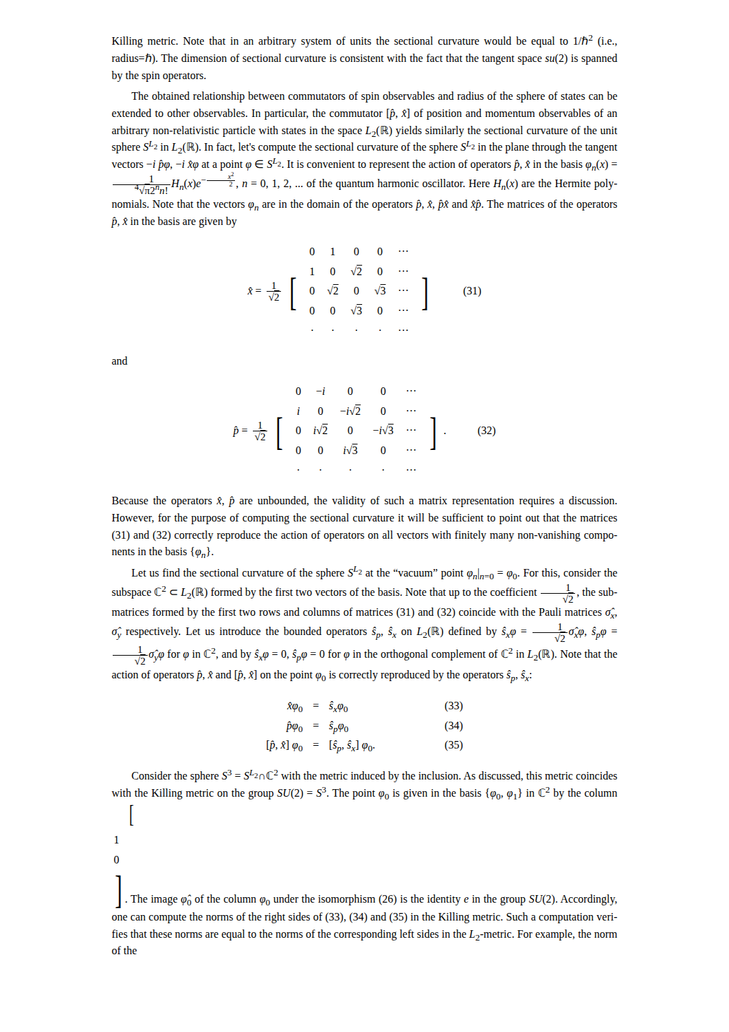Killing metric. Note that in an arbitrary system of units the sectional curvature would be equal to 1/ℏ2 (i.e., radius=ℏ). The dimension of sectional curvature is consistent with the fact that the tangent space su(2) is spanned by the spin operators.
The obtained relationship between commutators of spin observables and radius of the sphere of states can be extended to other observables. In particular, the commutator [p̂, x̂] of position and momentum observables of an arbitrary non-relativistic particle with states in the space L2(ℝ) yields similarly the sectional curvature of the unit sphere SL2 in L2(ℝ). In fact, let's compute the sectional curvature of the sphere SL2 in the plane through the tangent vectors −i p̂φ, −i x̂φ at a point φ ∈ SL2. It is convenient to represent the action of operators p̂, x̂ in the basis φn(x) = 14√π2nn!Hn(x)e−x22, n = 0, 1, 2, ... of the quantum harmonic oscillator. Here Hn(x) are the Hermite polynomials. Note that the vectors φn are in the domain of the operators p̂, x̂, p̂x̂ and x̂p̂. The matrices of the operators p̂, x̂ in the basis are given by
x̂ = 1√2 [
| 0 | 1 | 0 | 0 | ··· |
| 1 | 0 | √ 2 | 0 | ··· |
| 0 | √ 2 | 0 | √ 3 | ··· |
| 0 | 0 | √ 3 | 0 | ··· |
| · | · | · | · | ··· |
]
(31)
and
p̂ = 1√2 [
| 0 | − i | 0 | 0 | ··· |
| i | 0 | − i √ 2 | 0 | ··· |
| 0 | i √ 2 | 0 | − i √ 3 | ··· |
| 0 | 0 | i √ 3 | 0 | ··· |
| · | · | · | · | ··· |
] .
(32)
Because the operators x̂, p̂ are unbounded, the validity of such a matrix representation requires a discussion. However, for the purpose of computing the sectional curvature it will be sufficient to point out that the matrices (31) and (32) correctly reproduce the action of operators on all vectors with finitely many non-vanishing components in the basis {φn}.
Let us find the sectional curvature of the sphere SL2 at the “vacuum” point φn|n=0 = φ0. For this, consider the subspace ℂ2 ⊂ L2(ℝ) formed by the first two vectors of the basis. Note that up to the coefficient 1√2, the sub-matrices formed by the first two rows and columns of matrices (31) and (32) coincide with the Pauli matrices σ̂x, σ̂y respectively. Let us introduce the bounded operators ŝp, ŝx on L2(ℝ) defined by ŝxφ = 1√2 σ̂xφ, ŝpφ = 1√2 σ̂yφ for φ in ℂ2, and by ŝxφ = 0, ŝpφ = 0 for φ in the orthogonal complement of ℂ2 in L2(ℝ). Note that the action of operators p̂, x̂ and [p̂, x̂] on the point φ0 is correctly reproduced by the operators ŝp, ŝx:
x̂φ0
=
ŝxφ0
(33)
p̂φ0
=
ŝpφ0
(34)
[p̂, x̂] φ0
=
[ŝp, ŝx] φ0.
(35)
Consider the sphere S3 = SL2∩ℂ2 with the metric induced by the inclusion. As discussed, this metric coincides with the Killing metric on the group SU(2) = S3. The point φ0 is given in the basis {φ0, φ1} in ℂ2 by the column [
| 1 |
| 0 |
]. The image φ̂0 of the column φ0 under the isomorphism (26) is the identity e in the group SU(2). Accordingly, one can compute the norms of the right sides of (33), (34) and (35) in the Killing metric. Such a computation verifies that these norms are equal to the norms of the corresponding left sides in the L2-metric. For example, the norm of the